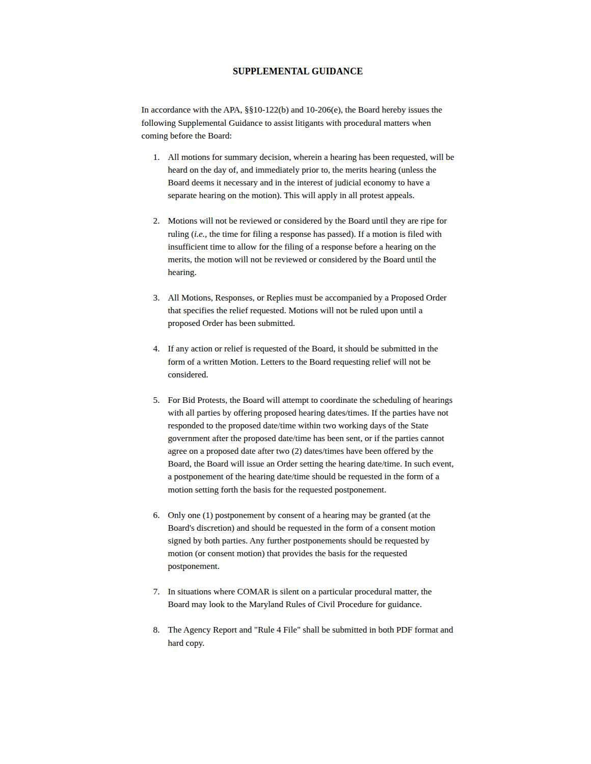SUPPLEMENTAL GUIDANCE
In accordance with the APA, §§10-122(b) and 10-206(e), the Board hereby issues the following Supplemental Guidance to assist litigants with procedural matters when coming before the Board:
All motions for summary decision, wherein a hearing has been requested, will be heard on the day of, and immediately prior to, the merits hearing (unless the Board deems it necessary and in the interest of judicial economy to have a separate hearing on the motion). This will apply in all protest appeals.
Motions will not be reviewed or considered by the Board until they are ripe for ruling (i.e., the time for filing a response has passed). If a motion is filed with insufficient time to allow for the filing of a response before a hearing on the merits, the motion will not be reviewed or considered by the Board until the hearing.
All Motions, Responses, or Replies must be accompanied by a Proposed Order that specifies the relief requested. Motions will not be ruled upon until a proposed Order has been submitted.
If any action or relief is requested of the Board, it should be submitted in the form of a written Motion. Letters to the Board requesting relief will not be considered.
For Bid Protests, the Board will attempt to coordinate the scheduling of hearings with all parties by offering proposed hearing dates/times. If the parties have not responded to the proposed date/time within two working days of the State government after the proposed date/time has been sent, or if the parties cannot agree on a proposed date after two (2) dates/times have been offered by the Board, the Board will issue an Order setting the hearing date/time. In such event, a postponement of the hearing date/time should be requested in the form of a motion setting forth the basis for the requested postponement.
Only one (1) postponement by consent of a hearing may be granted (at the Board's discretion) and should be requested in the form of a consent motion signed by both parties. Any further postponements should be requested by motion (or consent motion) that provides the basis for the requested postponement.
In situations where COMAR is silent on a particular procedural matter, the Board may look to the Maryland Rules of Civil Procedure for guidance.
The Agency Report and "Rule 4 File" shall be submitted in both PDF format and hard copy.